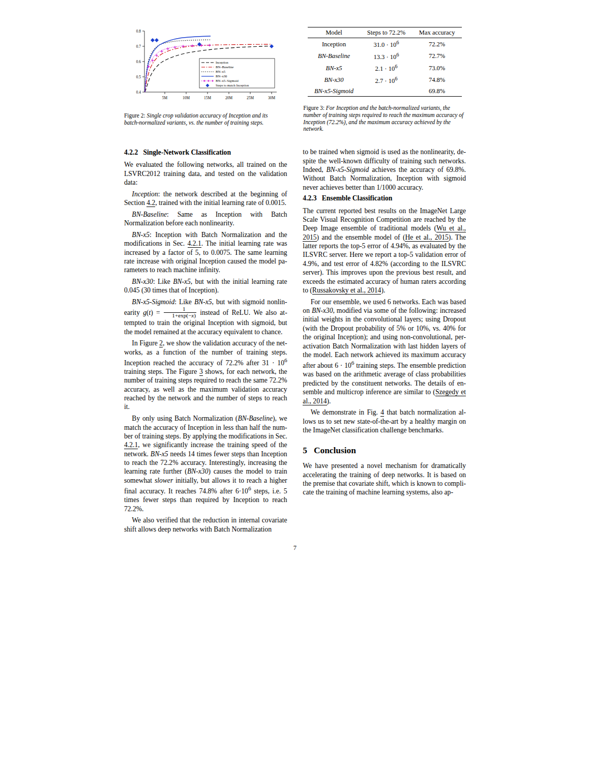0.8 0.7 0.6 0.5 0.4 5M 10M 15M 20M 25M 30M Inception BN–Baseline BN–x5 BN–x30 BN–x5–Sigmoid Steps to match Inception
Figure 2: Single crop validation accuracy of Inception and its batch-normalized variants, vs. the number of training steps.
| Model | Steps to 72.2% | Max accuracy |
| --- | --- | --- |
| Inception | 31.0 · 10 6 | 72.2% |
| BN-Baseline | 13.3 · 10 6 | 72.7% |
| BN-x5 | 2.1 · 10 6 | 73.0% |
| BN-x30 | 2.7 · 10 6 | 74.8% |
| BN-x5-Sigmoid | | 69.8% |
Figure 3: For Inception and the batch-normalized variants, the number of training steps required to reach the maximum accuracy of Inception (72.2%), and the maximum accuracy achieved by the network.
4.2.2 Single-Network Classification
We evaluated the following networks, all trained on the LSVRC2012 training data, and tested on the validation data:
Inception: the network described at the beginning of Section 4.2, trained with the initial learning rate of 0.0015.
BN-Baseline: Same as Inception with Batch Normalization before each nonlinearity.
BN-x5: Inception with Batch Normalization and the modifications in Sec. 4.2.1. The initial learning rate was increased by a factor of 5, to 0.0075. The same learning rate increase with original Inception caused the model parameters to reach machine infinity.
BN-x30: Like BN-x5, but with the initial learning rate 0.045 (30 times that of Inception).
BN-x5-Sigmoid: Like BN-x5, but with sigmoid nonlinearity g(t) = 11+exp(−x) instead of ReLU. We also attempted to train the original Inception with sigmoid, but the model remained at the accuracy equivalent to chance.
In Figure 2, we show the validation accuracy of the networks, as a function of the number of training steps. Inception reached the accuracy of 72.2% after 31 · 106 training steps. The Figure 3 shows, for each network, the number of training steps required to reach the same 72.2% accuracy, as well as the maximum validation accuracy reached by the network and the number of steps to reach it.
By only using Batch Normalization (BN-Baseline), we match the accuracy of Inception in less than half the number of training steps. By applying the modifications in Sec. 4.2.1, we significantly increase the training speed of the network. BN-x5 needs 14 times fewer steps than Inception to reach the 72.2% accuracy. Interestingly, increasing the learning rate further (BN-x30) causes the model to train somewhat slower initially, but allows it to reach a higher final accuracy. It reaches 74.8% after 6·106 steps, i.e. 5 times fewer steps than required by Inception to reach 72.2%.
We also verified that the reduction in internal covariate shift allows deep networks with Batch Normalization
to be trained when sigmoid is used as the nonlinearity, despite the well-known difficulty of training such networks. Indeed, BN-x5-Sigmoid achieves the accuracy of 69.8%. Without Batch Normalization, Inception with sigmoid never achieves better than 1/1000 accuracy.
4.2.3 Ensemble Classification
The current reported best results on the ImageNet Large Scale Visual Recognition Competition are reached by the Deep Image ensemble of traditional models (Wu et al., 2015) and the ensemble model of (He et al., 2015). The latter reports the top-5 error of 4.94%, as evaluated by the ILSVRC server. Here we report a top-5 validation error of 4.9%, and test error of 4.82% (according to the ILSVRC server). This improves upon the previous best result, and exceeds the estimated accuracy of human raters according to (Russakovsky et al., 2014).
For our ensemble, we used 6 networks. Each was based on BN-x30, modified via some of the following: increased initial weights in the convolutional layers; using Dropout (with the Dropout probability of 5% or 10%, vs. 40% for the original Inception); and using non-convolutional, per-activation Batch Normalization with last hidden layers of the model. Each network achieved its maximum accuracy after about 6 · 106 training steps. The ensemble prediction was based on the arithmetic average of class probabilities predicted by the constituent networks. The details of ensemble and multicrop inference are similar to (Szegedy et al., 2014).
We demonstrate in Fig. 4 that batch normalization allows us to set new state-of-the-art by a healthy margin on the ImageNet classification challenge benchmarks.
5 Conclusion
We have presented a novel mechanism for dramatically accelerating the training of deep networks. It is based on the premise that covariate shift, which is known to complicate the training of machine learning systems, also ap-
7